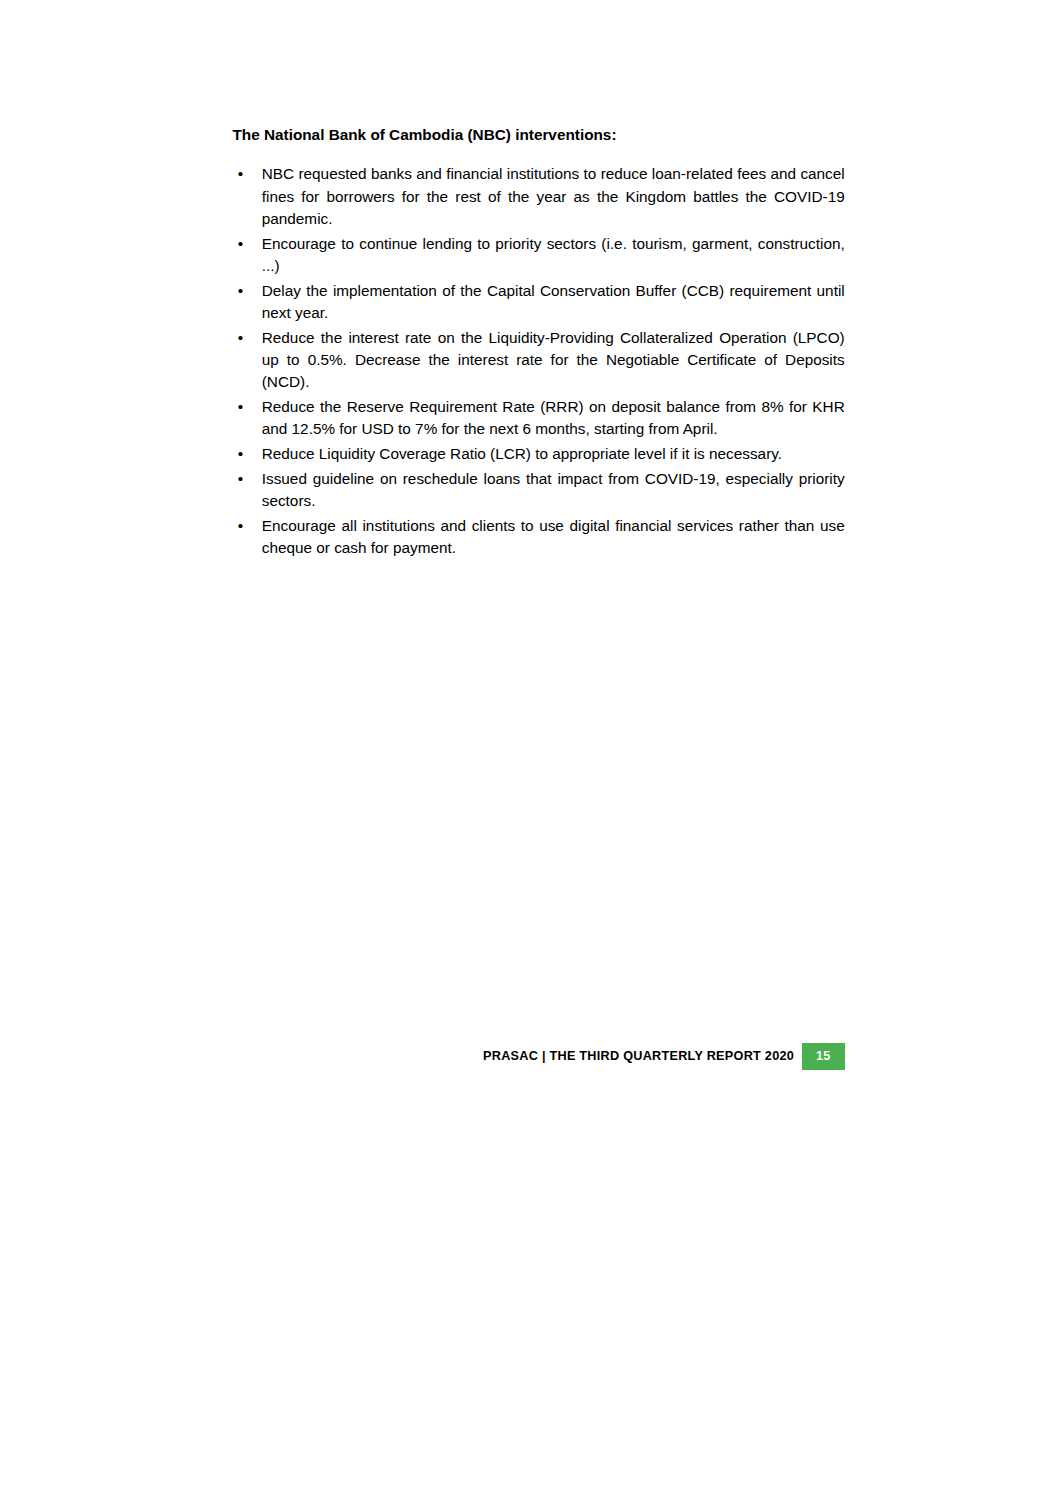The National Bank of Cambodia (NBC) interventions:
NBC requested banks and financial institutions to reduce loan-related fees and cancel fines for borrowers for the rest of the year as the Kingdom battles the COVID-19 pandemic.
Encourage to continue lending to priority sectors (i.e. tourism, garment, construction, ...)
Delay the implementation of the Capital Conservation Buffer (CCB) requirement until next year.
Reduce the interest rate on the Liquidity-Providing Collateralized Operation (LPCO) up to 0.5%. Decrease the interest rate for the Negotiable Certificate of Deposits (NCD).
Reduce the Reserve Requirement Rate (RRR) on deposit balance from 8% for KHR and 12.5% for USD to 7% for the next 6 months, starting from April.
Reduce Liquidity Coverage Ratio (LCR) to appropriate level if it is necessary.
Issued guideline on reschedule loans that impact from COVID-19, especially priority sectors.
Encourage all institutions and clients to use digital financial services rather than use cheque or cash for payment.
PRASAC | THE THIRD QUARTERLY REPORT 2020
15